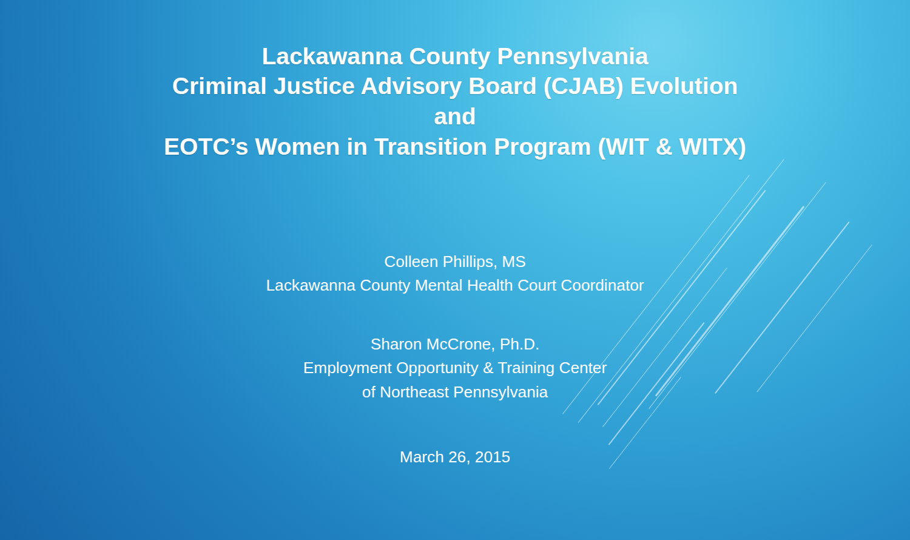Lackawanna County Pennsylvania
Criminal Justice Advisory Board (CJAB) Evolution
and
EOTC’s Women in Transition Program (WIT & WITX)
Colleen Phillips, MS
Lackawanna County Mental Health Court Coordinator
Sharon McCrone, Ph.D.
Employment Opportunity & Training Center
of Northeast Pennsylvania
March 26, 2015